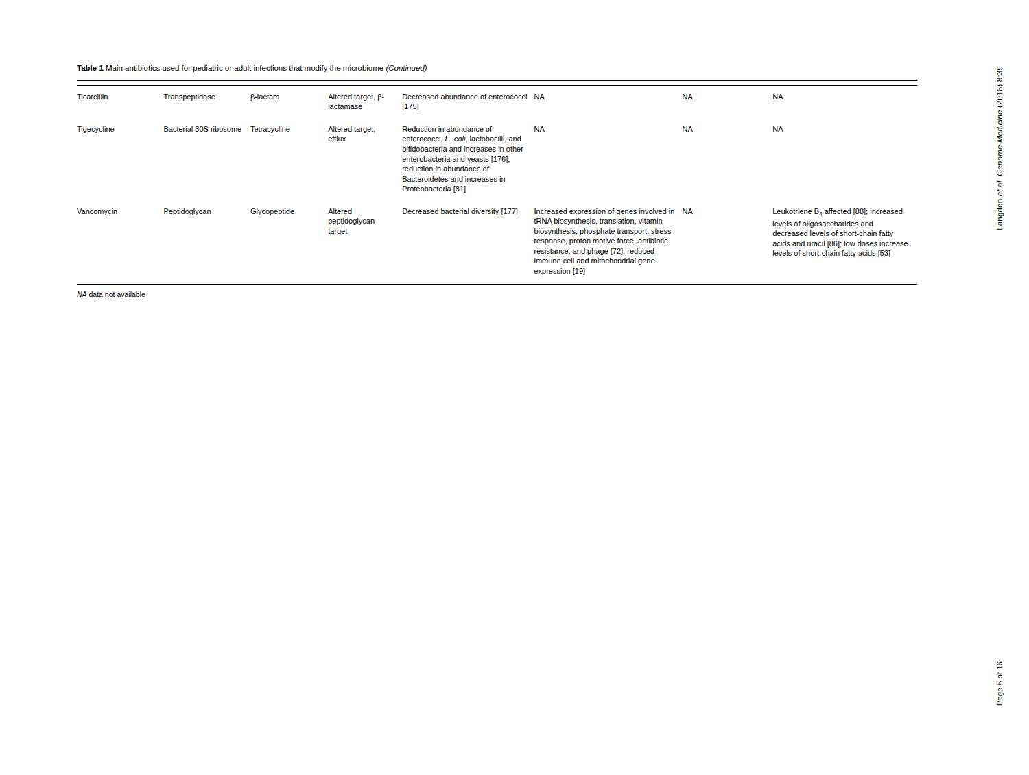Table 1 Main antibiotics used for pediatric or adult infections that modify the microbiome (Continued)
| Ticarcillin | Transpeptidase | β-lactam | Altered target, β-lactamase | Decreased abundance of enterococci [175] | NA | NA | NA |
| Tigecycline | Bacterial 30S ribosome | Tetracycline | Altered target, efflux | Reduction in abundance of enterococci, E. coli , lactobacilli, and bifidobacteria and increases in other enterobacteria and yeasts [176]; reduction in abundance of Bacteroidetes and increases in Proteobacteria [81] | NA | NA | NA |
| Vancomycin | Peptidoglycan | Glycopeptide | Altered peptidoglycan target | Decreased bacterial diversity [177] | Increased expression of genes involved in tRNA biosynthesis, translation, vitamin biosynthesis, phosphate transport, stress response, proton motive force, antibiotic resistance, and phage [72]; reduced immune cell and mitochondrial gene expression [19] | NA | Leukotriene B 4 affected [88]; increased levels of oligosaccharides and decreased levels of short-chain fatty acids and uracil [86]; low doses increase levels of short-chain fatty acids [53] |
NA data not available
Langdon et al. Genome Medicine (2016) 8:39
Page 6 of 16